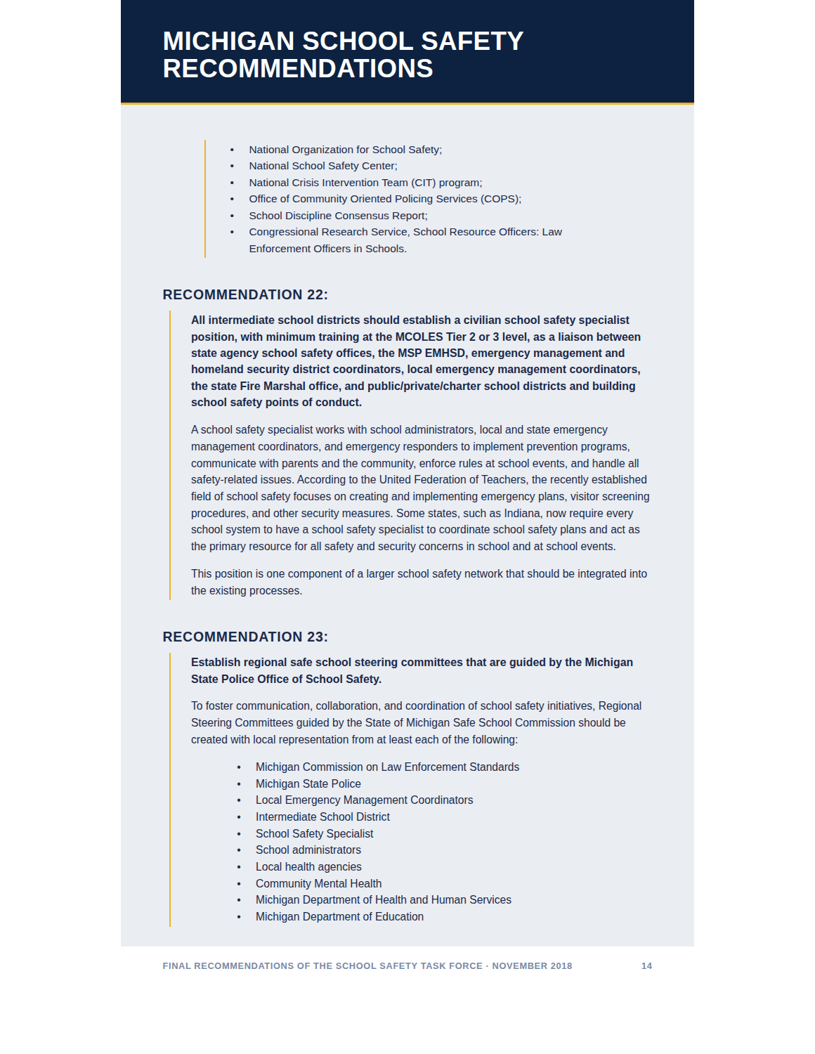MICHIGAN SCHOOL SAFETY RECOMMENDATIONS
National Organization for School Safety;
National School Safety Center;
National Crisis Intervention Team (CIT) program;
Office of Community Oriented Policing Services (COPS);
School Discipline Consensus Report;
Congressional Research Service, School Resource Officers: LawEnforcement Officers in Schools.
RECOMMENDATION 22:
All intermediate school districts should establish a civilian school safety specialist position, with minimum training at the MCOLES Tier 2 or 3 level, as a liaison between state agency school safety offices, the MSP EMHSD, emergency management and homeland security district coordinators, local emergency management coordinators, the state Fire Marshal office, and public/private/charter school districts and building school safety points of conduct.
A school safety specialist works with school administrators, local and state emergency management coordinators, and emergency responders to implement prevention programs, communicate with parents and the community, enforce rules at school events, and handle all safety-related issues. According to the United Federation of Teachers, the recently established field of school safety focuses on creating and implementing emergency plans, visitor screening procedures, and other security measures. Some states, such as Indiana, now require every school system to have a school safety specialist to coordinate school safety plans and act as the primary resource for all safety and security concerns in school and at school events.
This position is one component of a larger school safety network that should be integrated into the existing processes.
RECOMMENDATION 23:
Establish regional safe school steering committees that are guided by the Michigan State Police Office of School Safety.
To foster communication, collaboration, and coordination of school safety initiatives, Regional Steering Committees guided by the State of Michigan Safe School Commission should be created with local representation from at least each of the following:
Michigan Commission on Law Enforcement Standards
Michigan State Police
Local Emergency Management Coordinators
Intermediate School District
School Safety Specialist
School administrators
Local health agencies
Community Mental Health
Michigan Department of Health and Human Services
Michigan Department of Education
FINAL RECOMMENDATIONS OF THE SCHOOL SAFETY TASK FORCE · NOVEMBER 2018
14